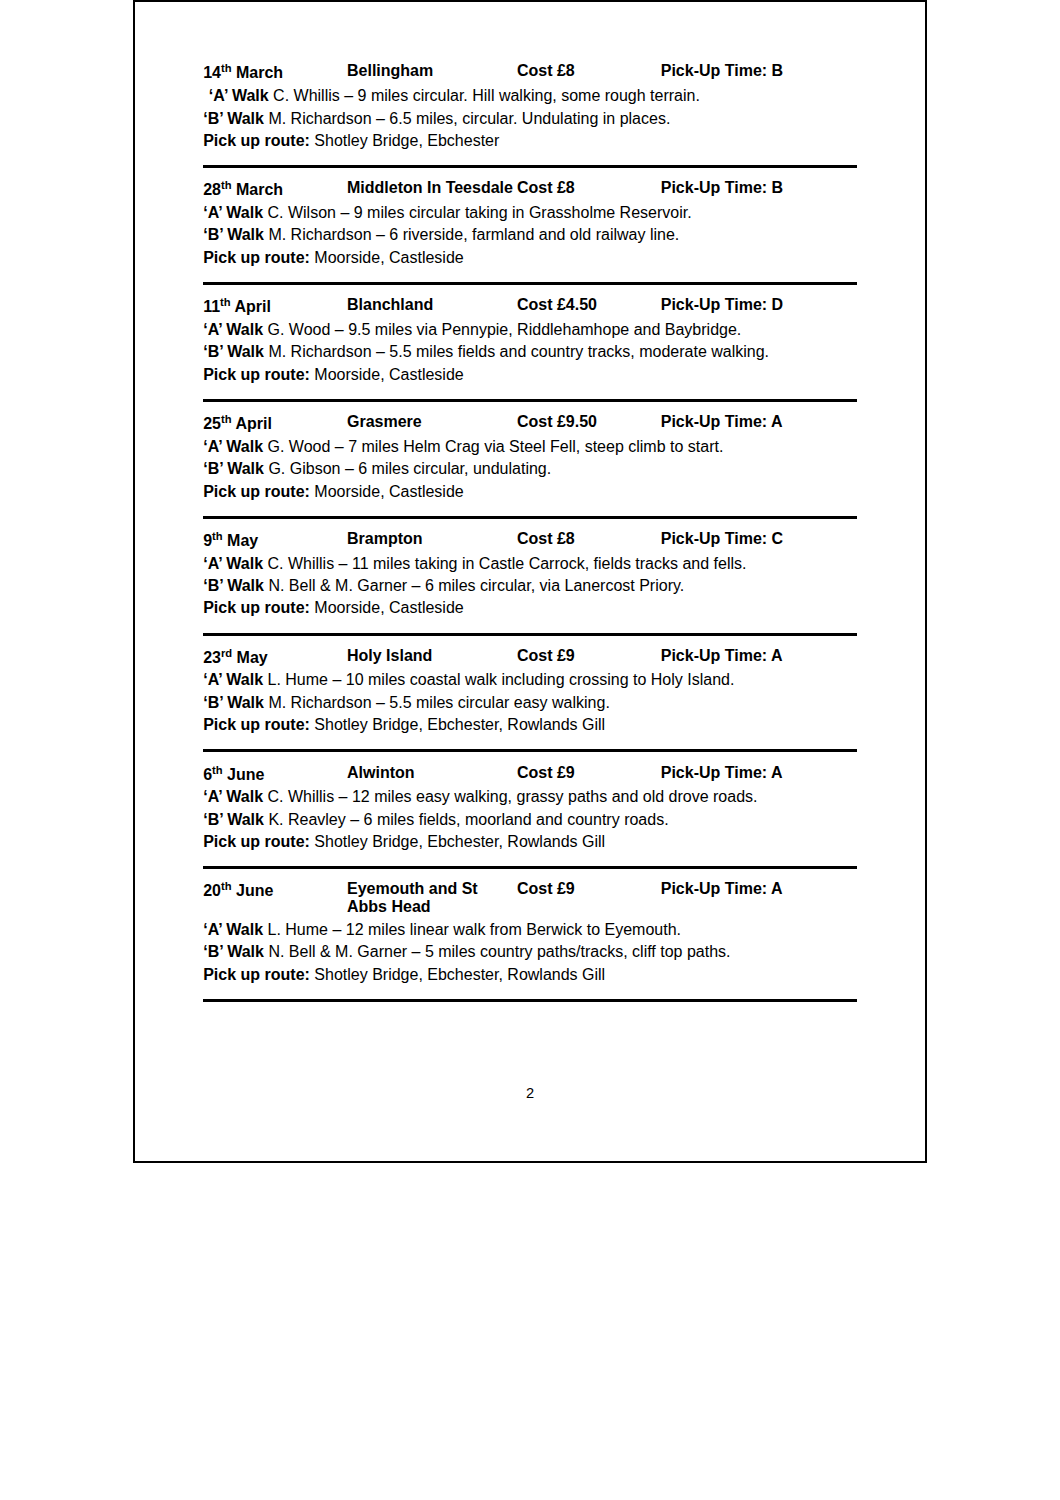| 14 th March | Bellingham | Cost £8 | Pick-Up Time: B |
‘A’ Walk C. Whillis – 9 miles circular. Hill walking, some rough terrain.
‘B’ Walk M. Richardson – 6.5 miles, circular. Undulating in places.
Pick up route: Shotley Bridge, Ebchester
| 28 th March | Middleton In Teesdale | Cost £8 | Pick-Up Time: B |
‘A’ Walk C. Wilson – 9 miles circular taking in Grassholme Reservoir.
‘B’ Walk M. Richardson – 6 riverside, farmland and old railway line.
Pick up route: Moorside, Castleside
| 11 th April | Blanchland | Cost £4.50 | Pick-Up Time: D |
‘A’ Walk G. Wood – 9.5 miles via Pennypie, Riddlehamhope and Baybridge.
‘B’ Walk M. Richardson – 5.5 miles fields and country tracks, moderate walking.
Pick up route: Moorside, Castleside
| 25 th April | Grasmere | Cost £9.50 | Pick-Up Time: A |
‘A’ Walk G. Wood – 7 miles Helm Crag via Steel Fell, steep climb to start.
‘B’ Walk G. Gibson – 6 miles circular, undulating.
Pick up route: Moorside, Castleside
| 9 th May | Brampton | Cost £8 | Pick-Up Time: C |
‘A’ Walk C. Whillis – 11 miles taking in Castle Carrock, fields tracks and fells.
‘B’ Walk N. Bell & M. Garner – 6 miles circular, via Lanercost Priory.
Pick up route: Moorside, Castleside
| 23 rd May | Holy Island | Cost £9 | Pick-Up Time: A |
‘A’ Walk L. Hume – 10 miles coastal walk including crossing to Holy Island.
‘B’ Walk M. Richardson – 5.5 miles circular easy walking.
Pick up route: Shotley Bridge, Ebchester, Rowlands Gill
| 6 th June | Alwinton | Cost £9 | Pick-Up Time: A |
‘A’ Walk C. Whillis – 12 miles easy walking, grassy paths and old drove roads.
‘B’ Walk K. Reavley – 6 miles fields, moorland and country roads.
Pick up route: Shotley Bridge, Ebchester, Rowlands Gill
| 20 th June | Eyemouth and St Abbs Head | Cost £9 | Pick-Up Time: A |
‘A’ Walk L. Hume – 12 miles linear walk from Berwick to Eyemouth.
‘B’ Walk N. Bell & M. Garner – 5 miles country paths/tracks, cliff top paths.
Pick up route: Shotley Bridge, Ebchester, Rowlands Gill
2